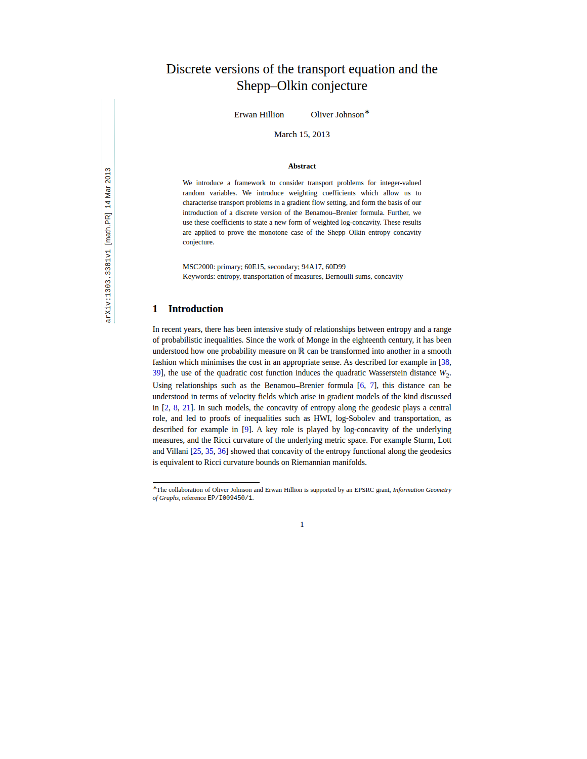arXiv:1303.3381v1 [math.PR] 14 Mar 2013
Discrete versions of the transport equation and the
Shepp–Olkin conjecture
Erwan Hillion Oliver Johnson∗
March 15, 2013
Abstract
We introduce a framework to consider transport problems for integer-valued random variables. We introduce weighting coefficients which allow us to characterise transport problems in a gradient flow setting, and form the basis of our introduction of a discrete version of the Benamou–Brenier formula. Further, we use these coefficients to state a new form of weighted log-concavity. These results are applied to prove the monotone case of the Shepp–Olkin entropy concavity conjecture.
MSC2000: primary; 60E15, secondary; 94A17, 60D99
Keywords: entropy, transportation of measures, Bernoulli sums, concavity
1 Introduction
In recent years, there has been intensive study of relationships between entropy and a range of probabilistic inequalities. Since the work of Monge in the eighteenth century, it has been understood how one probability measure on ℝ can be transformed into another in a smooth fashion which minimises the cost in an appropriate sense. As described for example in [38, 39], the use of the quadratic cost function induces the quadratic Wasserstein distance W2. Using relationships such as the Benamou–Brenier formula [6, 7], this distance can be understood in terms of velocity fields which arise in gradient models of the kind discussed in [2, 8, 21]. In such models, the concavity of entropy along the geodesic plays a central role, and led to proofs of inequalities such as HWI, log-Sobolev and transportation, as described for example in [9]. A key role is played by log-concavity of the underlying measures, and the Ricci curvature of the underlying metric space. For example Sturm, Lott and Villani [25, 35, 36] showed that concavity of the entropy functional along the geodesics is equivalent to Ricci curvature bounds on Riemannian manifolds.
∗The collaboration of Oliver Johnson and Erwan Hillion is supported by an EPSRC grant, Information Geometry of Graphs, reference EP/I009450/1.
1